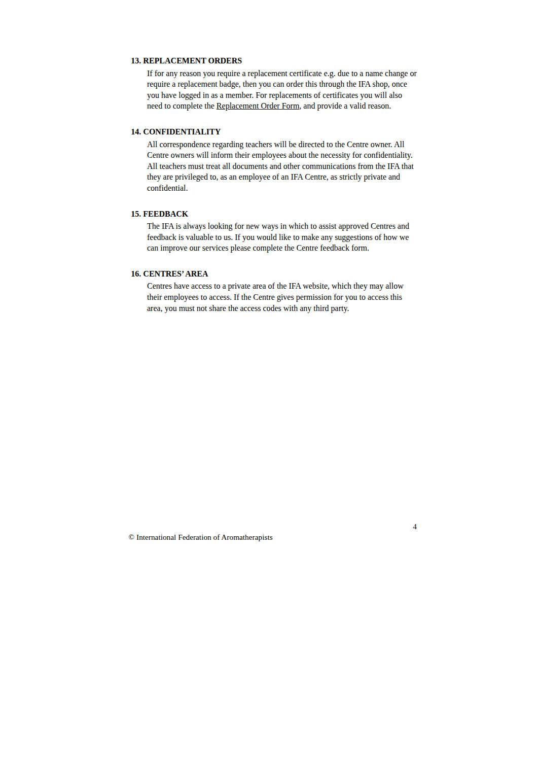13. REPLACEMENT ORDERS
If for any reason you require a replacement certificate e.g. due to a name change or require a replacement badge, then you can order this through the IFA shop, once you have logged in as a member. For replacements of certificates you will also need to complete the Replacement Order Form, and provide a valid reason.
14. CONFIDENTIALITY
All correspondence regarding teachers will be directed to the Centre owner. All Centre owners will inform their employees about the necessity for confidentiality. All teachers must treat all documents and other communications from the IFA that they are privileged to, as an employee of an IFA Centre, as strictly private and confidential.
15. FEEDBACK
The IFA is always looking for new ways in which to assist approved Centres and feedback is valuable to us. If you would like to make any suggestions of how we can improve our services please complete the Centre feedback form.
16. CENTRES’ AREA
Centres have access to a private area of the IFA website, which they may allow their employees to access. If the Centre gives permission for you to access this area, you must not share the access codes with any third party.
4 © International Federation of Aromatherapists